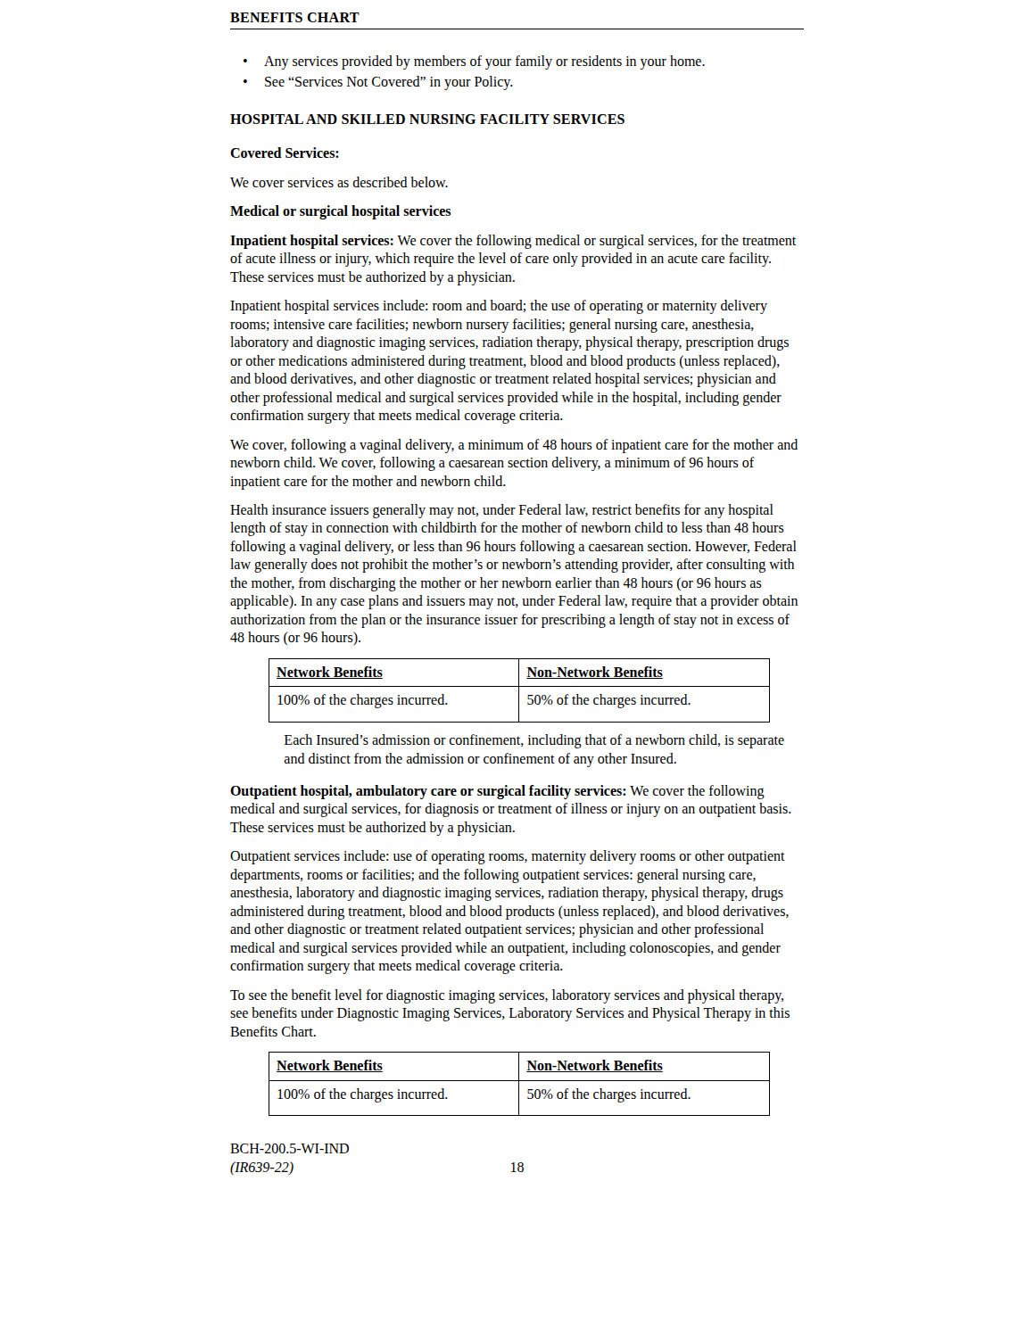BENEFITS CHART
Any services provided by members of your family or residents in your home.
See “Services Not Covered” in your Policy.
HOSPITAL AND SKILLED NURSING FACILITY SERVICES
Covered Services:
We cover services as described below.
Medical or surgical hospital services
Inpatient hospital services: We cover the following medical or surgical services, for the treatment of acute illness or injury, which require the level of care only provided in an acute care facility. These services must be authorized by a physician.
Inpatient hospital services include: room and board; the use of operating or maternity delivery rooms; intensive care facilities; newborn nursery facilities; general nursing care, anesthesia, laboratory and diagnostic imaging services, radiation therapy, physical therapy, prescription drugs or other medications administered during treatment, blood and blood products (unless replaced), and blood derivatives, and other diagnostic or treatment related hospital services; physician and other professional medical and surgical services provided while in the hospital, including gender confirmation surgery that meets medical coverage criteria.
We cover, following a vaginal delivery, a minimum of 48 hours of inpatient care for the mother and newborn child. We cover, following a caesarean section delivery, a minimum of 96 hours of inpatient care for the mother and newborn child.
Health insurance issuers generally may not, under Federal law, restrict benefits for any hospital length of stay in connection with childbirth for the mother of newborn child to less than 48 hours following a vaginal delivery, or less than 96 hours following a caesarean section. However, Federal law generally does not prohibit the mother’s or newborn’s attending provider, after consulting with the mother, from discharging the mother or her newborn earlier than 48 hours (or 96 hours as applicable). In any case plans and issuers may not, under Federal law, require that a provider obtain authorization from the plan or the insurance issuer for prescribing a length of stay not in excess of 48 hours (or 96 hours).
| Network Benefits | Non-Network Benefits |
| --- | --- |
| 100% of the charges incurred. | 50% of the charges incurred. |
Each Insured’s admission or confinement, including that of a newborn child, is separate and distinct from the admission or confinement of any other Insured.
Outpatient hospital, ambulatory care or surgical facility services: We cover the following medical and surgical services, for diagnosis or treatment of illness or injury on an outpatient basis. These services must be authorized by a physician.
Outpatient services include: use of operating rooms, maternity delivery rooms or other outpatient departments, rooms or facilities; and the following outpatient services: general nursing care, anesthesia, laboratory and diagnostic imaging services, radiation therapy, physical therapy, drugs administered during treatment, blood and blood products (unless replaced), and blood derivatives, and other diagnostic or treatment related outpatient services; physician and other professional medical and surgical services provided while an outpatient, including colonoscopies, and gender confirmation surgery that meets medical coverage criteria.
To see the benefit level for diagnostic imaging services, laboratory services and physical therapy, see benefits under Diagnostic Imaging Services, Laboratory Services and Physical Therapy in this Benefits Chart.
| Network Benefits | Non-Network Benefits |
| --- | --- |
| 100% of the charges incurred. | 50% of the charges incurred. |
BCH-200.5-WI-IND
(IR639-22)18